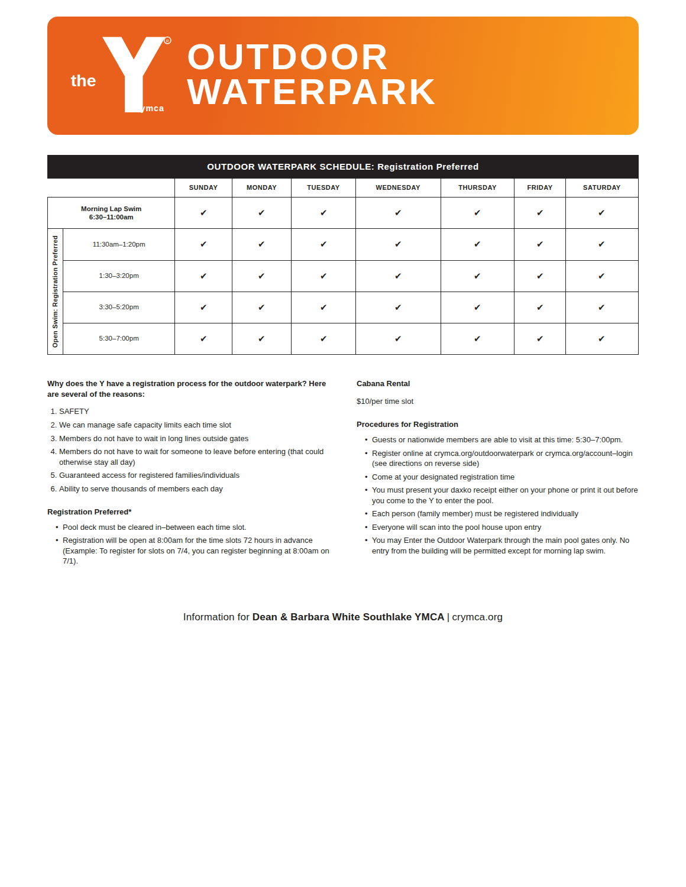R the ymca
Outdoor Waterpark
| OUTDOOR WATERPARK SCHEDULE: Registration Preferred |
| --- |
| | SUNDAY | MONDAY | TUESDAY | WEDNESDAY | THURSDAY | FRIDAY | SATURDAY |
| Morning Lap Swim 6:30–11:00am | ✔ | ✔ | ✔ | ✔ | ✔ | ✔ | ✔ |
| Open Swim: Registration Preferred | 11:30am–1:20pm | ✔ | ✔ | ✔ | ✔ | ✔ | ✔ | ✔ |
| 1:30–3:20pm | ✔ | ✔ | ✔ | ✔ | ✔ | ✔ | ✔ |
| 3:30–5:20pm | ✔ | ✔ | ✔ | ✔ | ✔ | ✔ | ✔ |
| 5:30–7:00pm | ✔ | ✔ | ✔ | ✔ | ✔ | ✔ | ✔ |
Why does the Y have a registration process for the outdoor waterpark? Here are several of the reasons:
SAFETY
We can manage safe capacity limits each time slot
Members do not have to wait in long lines outside gates
Members do not have to wait for someone to leave before entering (that could otherwise stay all day)
Guaranteed access for registered families/individuals
Ability to serve thousands of members each day
Registration Preferred*
Pool deck must be cleared in–between each time slot.
Registration will be open at 8:00am for the time slots 72 hours in advance (Example: To register for slots on 7/4, you can register beginning at 8:00am on 7/1).
Cabana Rental
$10/per time slot
Procedures for Registration
Guests or nationwide members are able to visit at this time: 5:30–7:00pm.
Register online at crymca.org/outdoorwaterpark or crymca.org/account–login (see directions on reverse side)
Come at your designated registration time
You must present your daxko receipt either on your phone or print it out before you come to the Y to enter the pool.
Each person (family member) must be registered individually
Everyone will scan into the pool house upon entry
You may Enter the Outdoor Waterpark through the main pool gates only. No entry from the building will be permitted except for morning lap swim.
Information for Dean & Barbara White Southlake YMCA|crymca.org